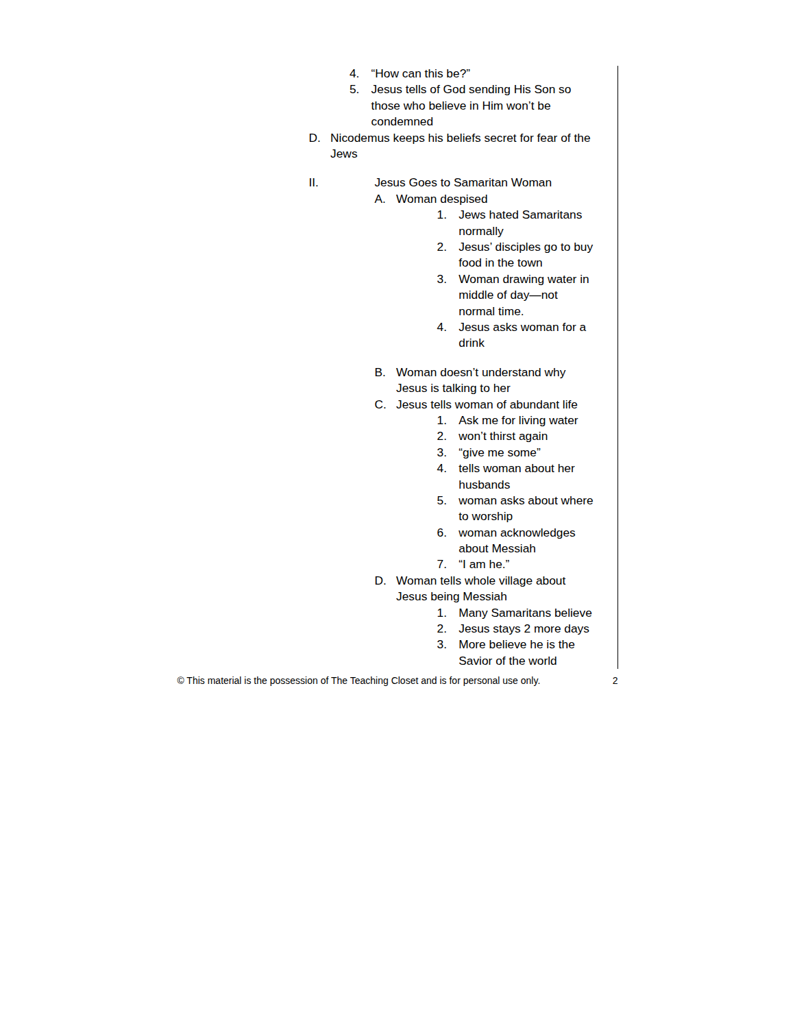4.“How can this be?”
5. Jesus tells of God sending His Son so those who believe in Him won’t be condemned
D. Nicodemus keeps his beliefs secret for fear of the Jews
II.
Jesus Goes to Samaritan Woman
A.
Woman despised
1. Jews hated Samaritans normally
2. Jesus’ disciples go to buy food in the town
3. Woman drawing water in middle of day—not normal time.
4. Jesus asks woman for a drink
B. Woman doesn’t understand why Jesus is talking to her
C.
Jesus tells woman of abundant life
1. Ask me for living water
2. won’t thirst again
3.“give me some”
4. tells woman about her husbands
5. woman asks about where to worship
6. woman acknowledges about Messiah
7.“I am he.”
D.
Woman tells whole village about Jesus being Messiah
1. Many Samaritans believe
2. Jesus stays 2 more days
3. More believe he is the Savior of the world
© This material is the possession of The Teaching Closet and is for personal use only.
2